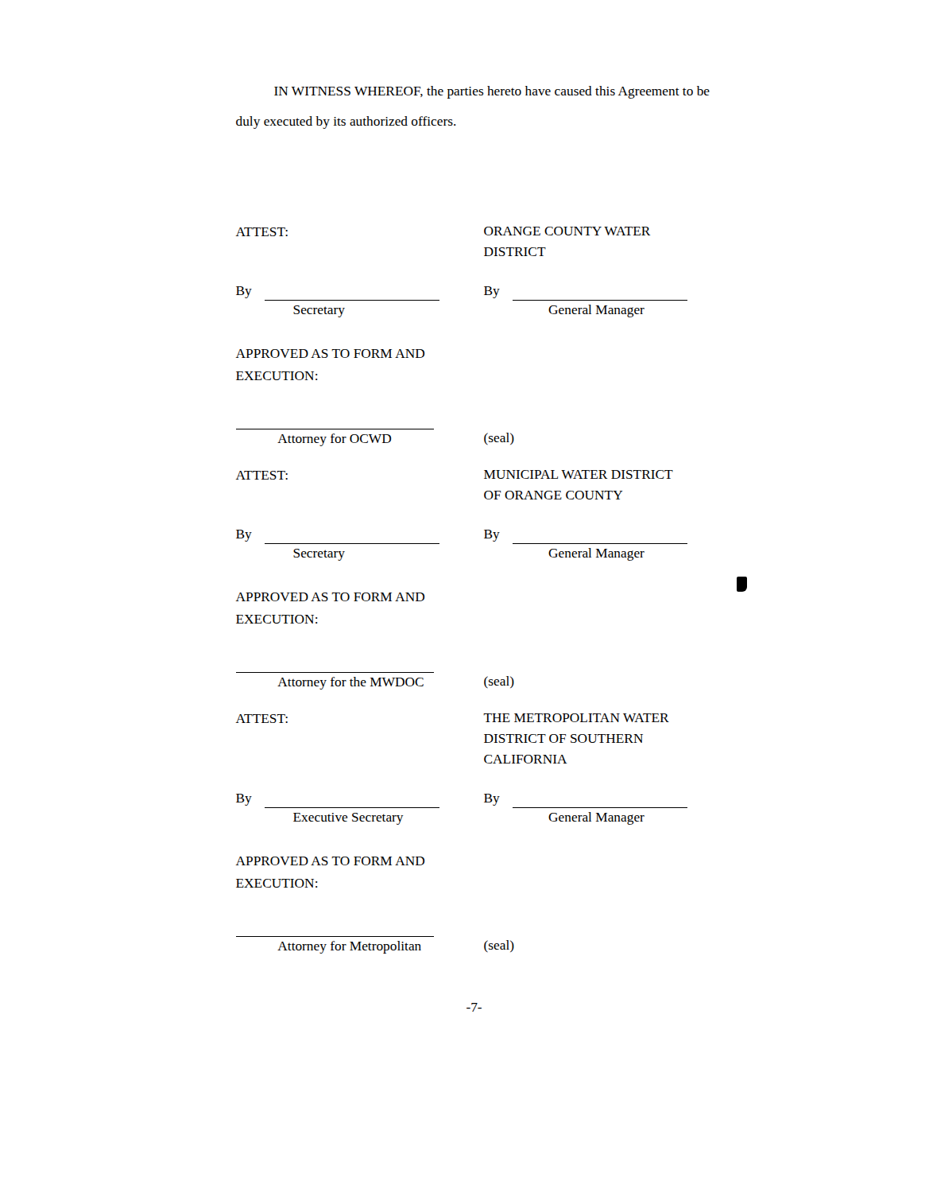IN WITNESS WHEREOF, the parties hereto have caused this Agreement to be duly executed by its authorized officers.
| ATTEST: | | ORANGE COUNTY WATER DISTRICT |
| By Secretary | | By General Manager |
| APPROVED AS TO FORM AND EXECUTION: | | |
| Attorney for OCWD | | (seal) |
| ATTEST: | | MUNICIPAL WATER DISTRICT OF ORANGE COUNTY |
| By Secretary | | By General Manager |
| APPROVED AS TO FORM AND EXECUTION: | | |
| Attorney for the MWDOC | | (seal) |
| ATTEST: | | THE METROPOLITAN WATER DISTRICT OF SOUTHERN CALIFORNIA |
| By Executive Secretary | | By General Manager |
| APPROVED AS TO FORM AND EXECUTION: | | |
| Attorney for Metropolitan | | (seal) |
-7-